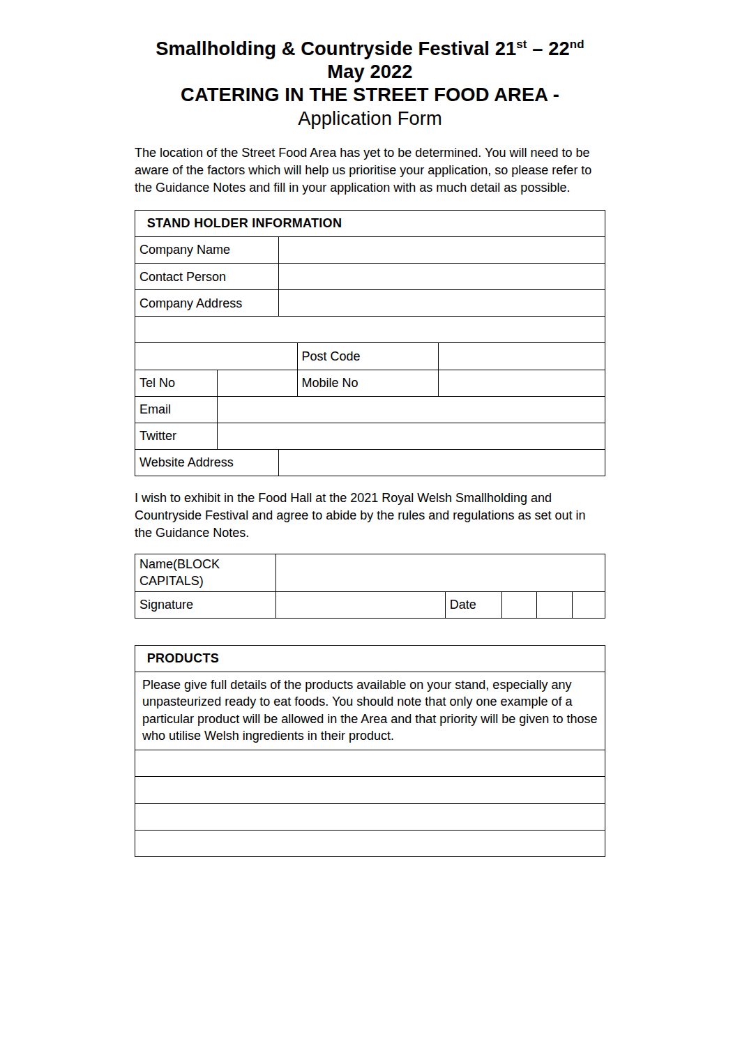Smallholding & Countryside Festival 21st – 22nd May 2022
CATERING IN THE STREET FOOD AREA - Application Form
The location of the Street Food Area has yet to be determined. You will need to be aware of the factors which will help us prioritise your application, so please refer to the Guidance Notes and fill in your application with as much detail as possible.
| STAND HOLDER INFORMATION |
| Company Name | |
| Contact Person | |
| Company Address | |
| | Post Code | |
| Tel No | | Mobile No | |
| Email | |
| Twitter | |
| Website Address | |
I wish to exhibit in the Food Hall at the 2021 Royal Welsh Smallholding and Countryside Festival and agree to abide by the rules and regulations as set out in the Guidance Notes.
| Name(BLOCK CAPITALS) | |
| Signature | | Date | | | |
| PRODUCTS |
| Please give full details of the products available on your stand, especially any unpasteurized ready to eat foods. You should note that only one example of a particular product will be allowed in the Area and that priority will be given to those who utilise Welsh ingredients in their product. |